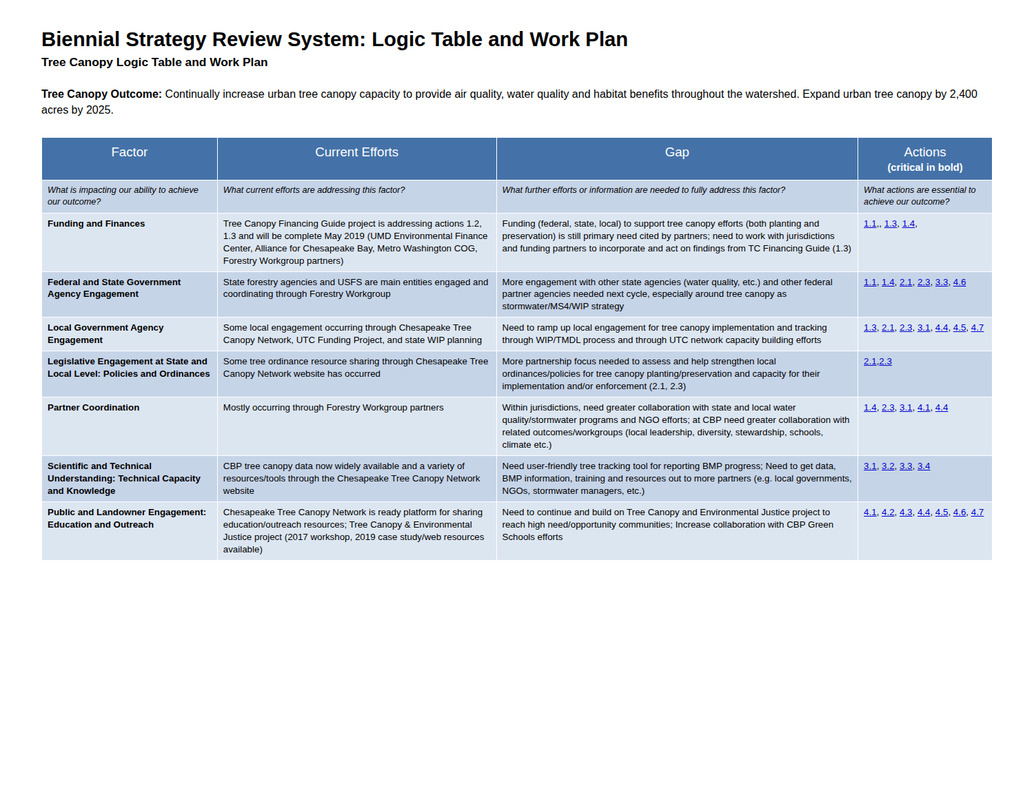Biennial Strategy Review System: Logic Table and Work Plan
Tree Canopy Logic Table and Work Plan
Tree Canopy Outcome: Continually increase urban tree canopy capacity to provide air quality, water quality and habitat benefits throughout the watershed. Expand urban tree canopy by 2,400 acres by 2025.
| Factor | Current Efforts | Gap | Actions (critical in bold) |
| --- | --- | --- | --- |
| What is impacting our ability to achieve our outcome? | What current efforts are addressing this factor? | What further efforts or information are needed to fully address this factor? | What actions are essential to achieve our outcome? |
| Funding and Finances | Tree Canopy Financing Guide project is addressing actions 1.2, 1.3 and will be complete May 2019 (UMD Environmental Finance Center, Alliance for Chesapeake Bay, Metro Washington COG, Forestry Workgroup partners) | Funding (federal, state, local) to support tree canopy efforts (both planting and preservation) is still primary need cited by partners; need to work with jurisdictions and funding partners to incorporate and act on findings from TC Financing Guide (1.3) | 1.1 ,, 1.3 , 1.4 , |
| Federal and State Government Agency Engagement | State forestry agencies and USFS are main entities engaged and coordinating through Forestry Workgroup | More engagement with other state agencies (water quality, etc.) and other federal partner agencies needed next cycle, especially around tree canopy as stormwater/MS4/WIP strategy | 1.1 , 1.4 , 2.1 , 2.3 , 3.3 , 4.6 |
| Local Government Agency Engagement | Some local engagement occurring through Chesapeake Tree Canopy Network, UTC Funding Project, and state WIP planning | Need to ramp up local engagement for tree canopy implementation and tracking through WIP/TMDL process and through UTC network capacity building efforts | 1.3 , 2.1 , 2.3 , 3.1 , 4.4 , 4.5 , 4.7 |
| Legislative Engagement at State and Local Level: Policies and Ordinances | Some tree ordinance resource sharing through Chesapeake Tree Canopy Network website has occurred | More partnership focus needed to assess and help strengthen local ordinances/policies for tree canopy planting/preservation and capacity for their implementation and/or enforcement (2.1, 2.3) | 2.1 , 2.3 |
| Partner Coordination | Mostly occurring through Forestry Workgroup partners | Within jurisdictions, need greater collaboration with state and local water quality/stormwater programs and NGO efforts; at CBP need greater collaboration with related outcomes/workgroups (local leadership, diversity, stewardship, schools, climate etc.) | 1.4 , 2.3 , 3.1 , 4.1 , 4.4 |
| Scientific and Technical Understanding: Technical Capacity and Knowledge | CBP tree canopy data now widely available and a variety of resources/tools through the Chesapeake Tree Canopy Network website | Need user-friendly tree tracking tool for reporting BMP progress; Need to get data, BMP information, training and resources out to more partners (e.g. local governments, NGOs, stormwater managers, etc.) | 3.1 , 3.2 , 3.3 , 3.4 |
| Public and Landowner Engagement: Education and Outreach | Chesapeake Tree Canopy Network is ready platform for sharing education/outreach resources; Tree Canopy & Environmental Justice project (2017 workshop, 2019 case study/web resources available) | Need to continue and build on Tree Canopy and Environmental Justice project to reach high need/opportunity communities; Increase collaboration with CBP Green Schools efforts | 4.1 , 4.2 , 4.3 , 4.4 , 4.5 , 4.6 , 4.7 |